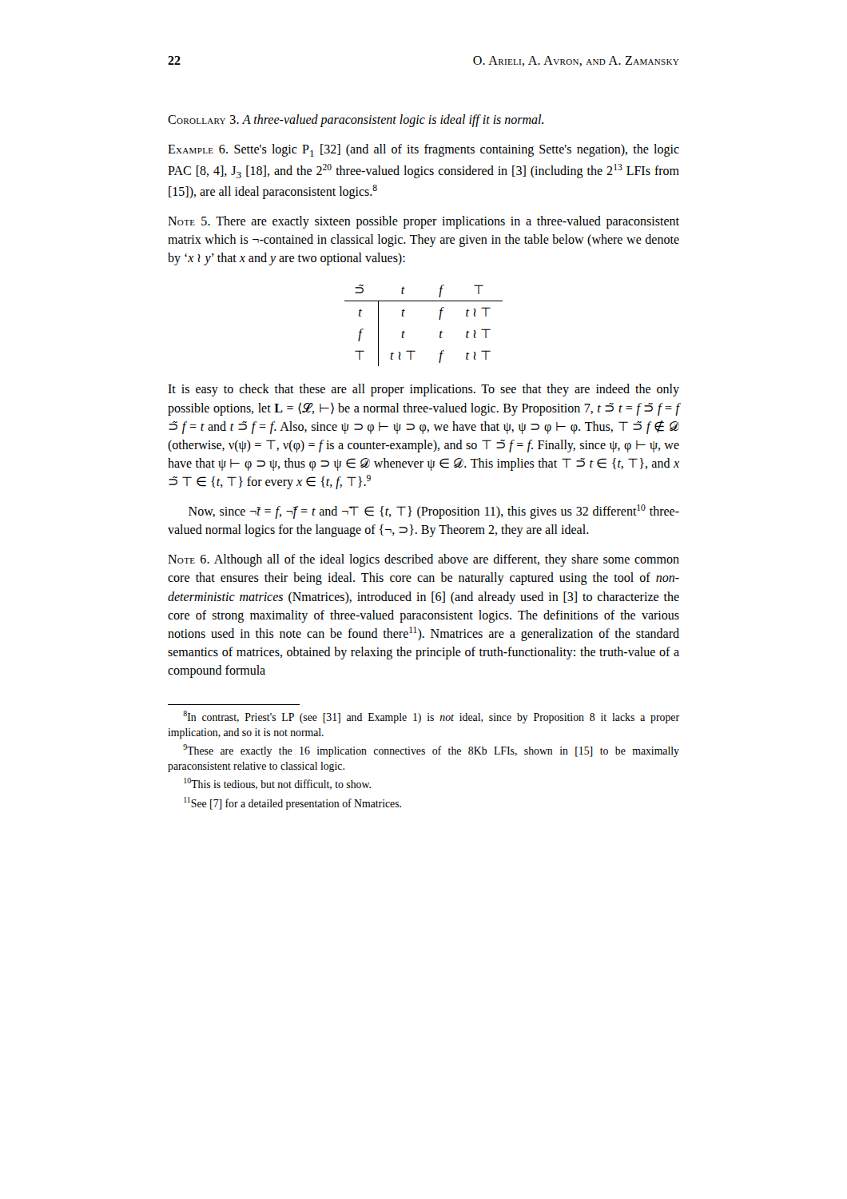22 O. Arieli, A. Avron, and A. Zamansky
Corollary 3. A three-valued paraconsistent logic is ideal iff it is normal.
Example 6. Sette's logic P1 [32] (and all of its fragments containing Sette's negation), the logic PAC [8, 4], J3 [18], and the 220 three-valued logics considered in [3] (including the 213 LFIs from [15]), are all ideal paraconsistent logics.8
Note 5. There are exactly sixteen possible proper implications in a three-valued paraconsistent matrix which is ¬-contained in classical logic. They are given in the table below (where we denote by ‘x ≀ y’ that x and y are two optional values):
| ⊃̃ | t | f | ⊤ |
| t | t | f | t ≀ ⊤ |
| f | t | t | t ≀ ⊤ |
| ⊤ | t ≀ ⊤ | f | t ≀ ⊤ |
It is easy to check that these are all proper implications. To see that they are indeed the only possible options, let L = ⟨𝓛, ⊢⟩ be a normal three-valued logic. By Proposition 7, t ⊃̃ t = f ⊃̃ f = f ⊃̃ f = t and t ⊃̃ f = f. Also, since ψ ⊃ φ ⊢ ψ ⊃ φ, we have that ψ, ψ ⊃ φ ⊢ φ. Thus, ⊤ ⊃̃ f ∉ 𝒟 (otherwise, ν(ψ) = ⊤, ν(φ) = f is a counter-example), and so ⊤ ⊃̃ f = f. Finally, since ψ, φ ⊢ ψ, we have that ψ ⊢ φ ⊃ ψ, thus φ ⊃ ψ ∈ 𝒟 whenever ψ ∈ 𝒟. This implies that ⊤ ⊃̃ t ∈ {t, ⊤}, and x ⊃̃ ⊤ ∈ {t, ⊤} for every x ∈ {t, f, ⊤}.9
Now, since ¬̃t = f, ¬̃f = t and ¬̃⊤ ∈ {t, ⊤} (Proposition 11), this gives us 32 different10 three-valued normal logics for the language of {¬, ⊃}. By Theorem 2, they are all ideal.
Note 6. Although all of the ideal logics described above are different, they share some common core that ensures their being ideal. This core can be naturally captured using the tool of non-deterministic matrices (Nmatrices), introduced in [6] (and already used in [3] to characterize the core of strong maximality of three-valued paraconsistent logics. The definitions of the various notions used in this note can be found there11). Nmatrices are a generalization of the standard semantics of matrices, obtained by relaxing the principle of truth-functionality: the truth-value of a compound formula
8In contrast, Priest's LP (see [31] and Example 1) is not ideal, since by Proposition 8 it lacks a proper implication, and so it is not normal.
9These are exactly the 16 implication connectives of the 8Kb LFIs, shown in [15] to be maximally paraconsistent relative to classical logic.
10This is tedious, but not difficult, to show.
11See [7] for a detailed presentation of Nmatrices.